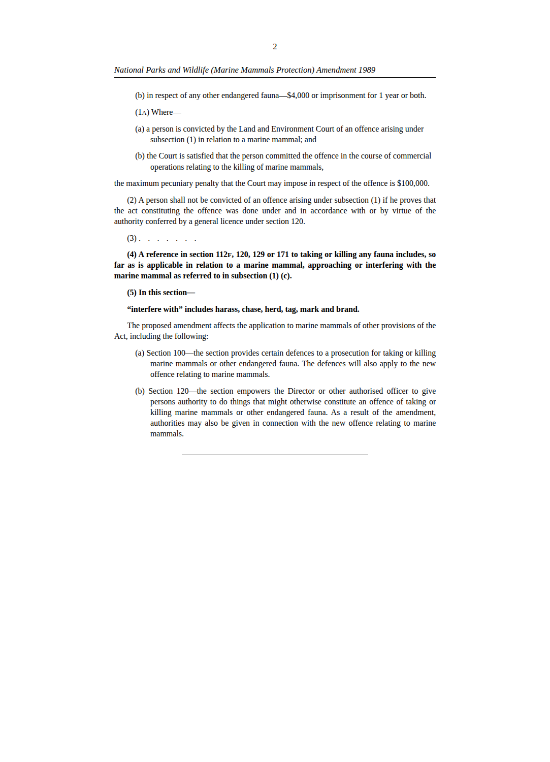2
National Parks and Wildlife (Marine Mammals Protection) Amendment 1989
(b) in respect of any other endangered fauna—$4,000 or imprisonment for 1 year or both.
(1A) Where—
(a) a person is convicted by the Land and Environment Court of an offence arising under subsection (1) in relation to a marine mammal; and
(b) the Court is satisfied that the person committed the offence in the course of commercial operations relating to the killing of marine mammals,
the maximum pecuniary penalty that the Court may impose in respect of the offence is $100,000.
(2) A person shall not be convicted of an offence arising under subsection (1) if he proves that the act constituting the offence was done under and in accordance with or by virtue of the authority conferred by a general licence under section 120.
(3) . . . . . . .
(4) A reference in section 112F, 120, 129 or 171 to taking or killing any fauna includes, so far as is applicable in relation to a marine mammal, approaching or interfering with the marine mammal as referred to in subsection (1) (c).
(5) In this section—
“interfere with” includes harass, chase, herd, tag, mark and brand.
The proposed amendment affects the application to marine mammals of other provisions of the Act, including the following:
(a) Section 100—the section provides certain defences to a prosecution for taking or killing marine mammals or other endangered fauna. The defences will also apply to the new offence relating to marine mammals.
(b) Section 120—the section empowers the Director or other authorised officer to give persons authority to do things that might otherwise constitute an offence of taking or killing marine mammals or other endangered fauna. As a result of the amendment, authorities may also be given in connection with the new offence relating to marine mammals.